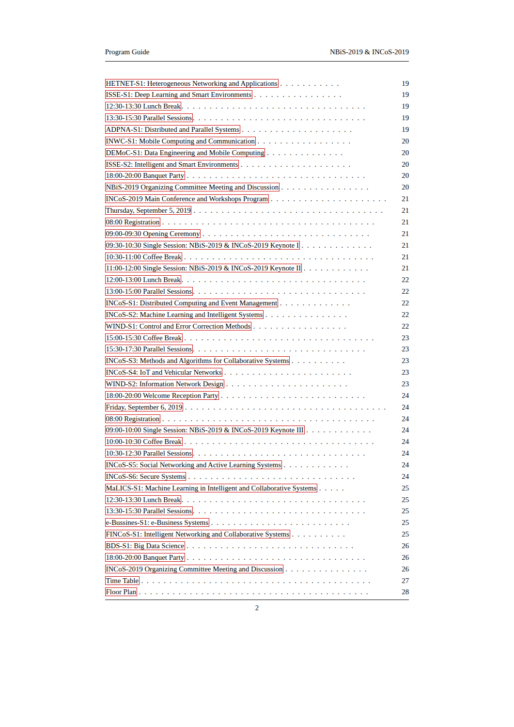Program Guide
NBiS-2019 & INCoS-2019
| HETNET-S1: Heterogeneous Networking and Applications . . . . . . . . . . . | 19 |
| ISSE-S1: Deep Learning and Smart Environments . . . . . . . . . . . . . . . . | 19 |
| 12:30-13:30 Lunch Break . . . . . . . . . . . . . . . . . . . . . . . . . . . . . . . . . | 19 |
| 13:30-15:30 Parallel Sessions . . . . . . . . . . . . . . . . . . . . . . . . . . . . . . . | 19 |
| ADPNA-S1: Distributed and Parallel Systems . . . . . . . . . . . . . . . . . . . . | 19 |
| INWC-S1: Mobile Computing and Communication . . . . . . . . . . . . . . . . . | 20 |
| DEMoC-S1: Data Engineering and Mobile Computing . . . . . . . . . . . . . . | 20 |
| ISSE-S2: Intelligent and Smart Environments . . . . . . . . . . . . . . . . . . . . | 20 |
| 18:00-20:00 Banquet Party . . . . . . . . . . . . . . . . . . . . . . . . . . . . . . . . | 20 |
| NBiS-2019 Organizing Committee Meeting and Discussion . . . . . . . . . . . . . . . . | 20 |
| INCoS-2019 Main Conference and Workshops Program . . . . . . . . . . . . . . . . . . . . . . | 21 |
| Thursday, September 5, 2019 . . . . . . . . . . . . . . . . . . . . . . . . . . . . . . . . . . . | 21 |
| 08:00 Registration . . . . . . . . . . . . . . . . . . . . . . . . . . . . . . . . . . . . . . | 21 |
| 09:00-09:30 Opening Ceremony . . . . . . . . . . . . . . . . . . . . . . . . . . . . . . | 21 |
| 09:30-10:30 Single Session: NBiS-2019 & INCoS-2019 Keynote I . . . . . . . . . . . . . | 21 |
| 10:30-11:00 Coffee Break . . . . . . . . . . . . . . . . . . . . . . . . . . . . . . . . . . | 21 |
| 11:00-12:00 Single Session: NBiS-2019 & INCoS-2019 Keynote II . . . . . . . . . . . . | 21 |
| 12:00-13:00 Lunch Break . . . . . . . . . . . . . . . . . . . . . . . . . . . . . . . . . | 22 |
| 13:00-15:00 Parallel Sessions . . . . . . . . . . . . . . . . . . . . . . . . . . . . . . . | 22 |
| INCoS-S1: Distributed Computing and Event Management . . . . . . . . . . . . . | 22 |
| INCoS-S2: Machine Learning and Intelligent Systems . . . . . . . . . . . . . . . | 22 |
| WIND-S1: Control and Error Correction Methods . . . . . . . . . . . . . . . . . | 22 |
| 15:00-15:30 Coffee Break . . . . . . . . . . . . . . . . . . . . . . . . . . . . . . . . . . | 23 |
| 15:30-17:30 Parallel Sessions . . . . . . . . . . . . . . . . . . . . . . . . . . . . . . . | 23 |
| INCoS-S3: Methods and Algorithms for Collaborative Systems . . . . . . . . . . | 23 |
| INCoS-S4: IoT and Vehicular Networks . . . . . . . . . . . . . . . . . . . . . . . | 23 |
| WIND-S2: Information Network Design . . . . . . . . . . . . . . . . . . . . . . | 23 |
| 18:00-20:00 Welcome Reception Party . . . . . . . . . . . . . . . . . . . . . . . . . . | 24 |
| Friday, September 6, 2019 . . . . . . . . . . . . . . . . . . . . . . . . . . . . . . . . . . . . | 24 |
| 08:00 Registration . . . . . . . . . . . . . . . . . . . . . . . . . . . . . . . . . . . . . . | 24 |
| 09:00-10:00 Single Session: NBiS-2019 & INCoS-2019 Keynote III . . . . . . . . . . . . | 24 |
| 10:00-10:30 Coffee Break . . . . . . . . . . . . . . . . . . . . . . . . . . . . . . . . . . | 24 |
| 10:30-12:30 Parallel Sessions . . . . . . . . . . . . . . . . . . . . . . . . . . . . . . . | 24 |
| INCoS-S5: Social Networking and Active Learning Systems . . . . . . . . . . . . | 24 |
| INCoS-S6: Secure Systems . . . . . . . . . . . . . . . . . . . . . . . . . . . . . . | 24 |
| MaLICS-S1: Machine Learning in Intelligent and Collaborative Systems . . . . . | 25 |
| 12:30-13:30 Lunch Break . . . . . . . . . . . . . . . . . . . . . . . . . . . . . . . . . | 25 |
| 13:30-15:30 Parallel Sessions . . . . . . . . . . . . . . . . . . . . . . . . . . . . . . . | 25 |
| e-Bussines-S1: e-Business Systems . . . . . . . . . . . . . . . . . . . . . . . . . | 25 |
| FINCoS-S1: Intelligent Networking and Collaborative Systems . . . . . . . . . . | 25 |
| BDS-S1: Big Data Science . . . . . . . . . . . . . . . . . . . . . . . . . . . . . . | 26 |
| 18:00-20:00 Banquet Party . . . . . . . . . . . . . . . . . . . . . . . . . . . . . . . . | 26 |
| INCoS-2019 Organizing Committee Meeting and Discussion . . . . . . . . . . . . . . . | 26 |
| Time Table . . . . . . . . . . . . . . . . . . . . . . . . . . . . . . . . . . . . . . . . . | 27 |
| Floor Plan . . . . . . . . . . . . . . . . . . . . . . . . . . . . . . . . . . . . . . . . . | 28 |
2